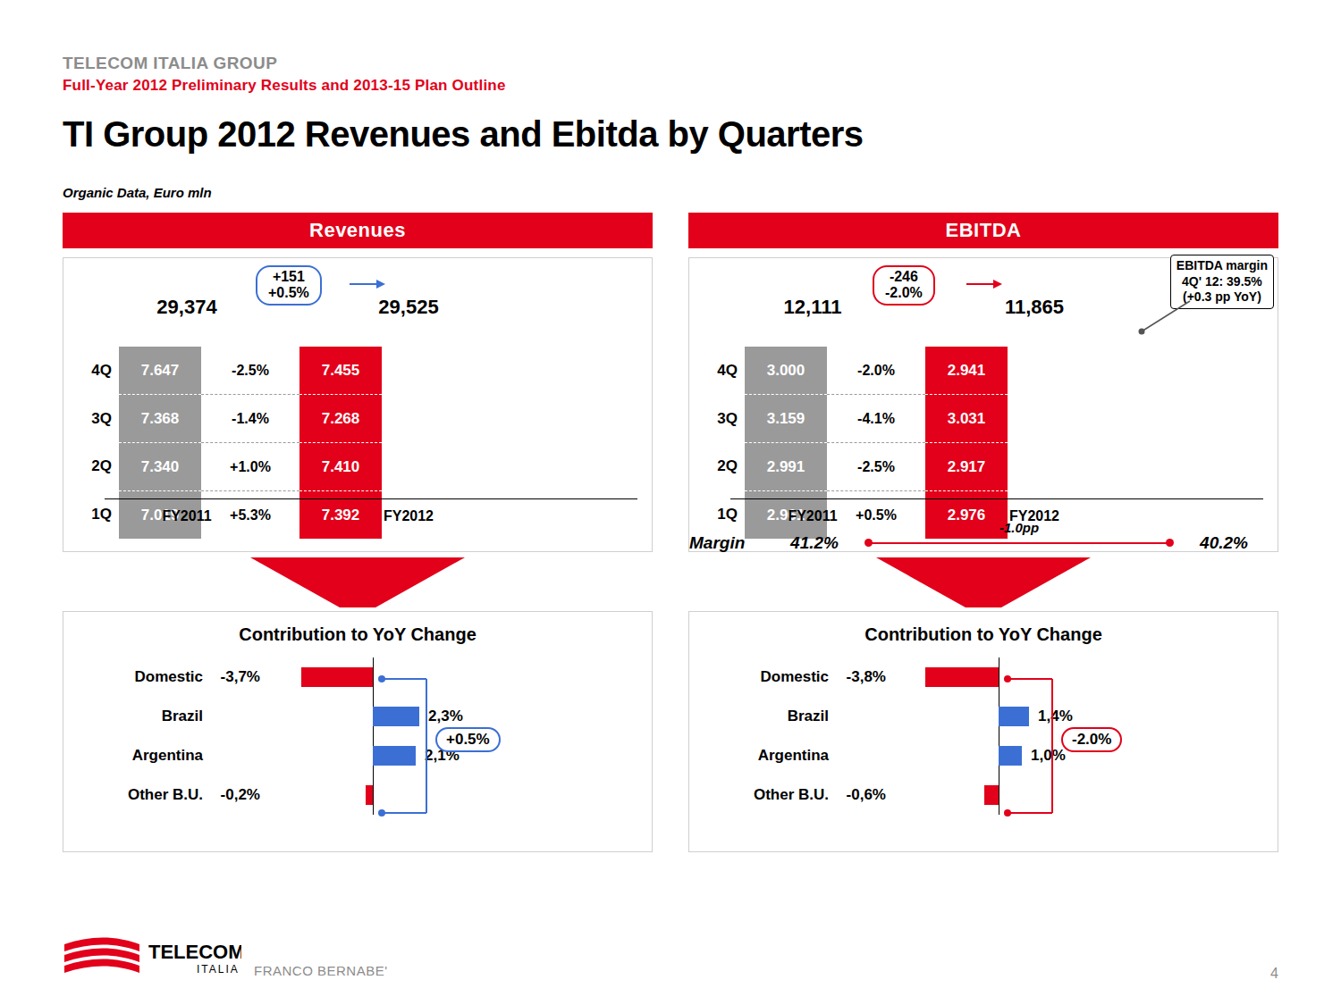TELECOM ITALIA GROUP
Full-Year 2012 Preliminary Results and 2013-15 Plan Outline
TI Group 2012 Revenues and Ebitda by Quarters
Organic Data, Euro mln
Revenues
29,374
29,525
+151
+0.5%
4Q
3Q
2Q
1Q
7.647
7.368
7.340
7.019
-2.5%
-1.4%
+1.0%
+5.3%
7.455
7.268
7.410
7.392
FY2011
FY2012
Contribution to YoY Change
Domestic
-3,7%
Brazil
2,3%
Argentina
2,1%
Other B.U.
-0,2%
+0.5%
EBITDA
12,111
11,865
-246
-2.0%
EBITDA margin
4Q' 12: 39.5%
(+0.3 pp YoY)
4Q
3Q
2Q
1Q
3.000
3.159
2.991
2.961
-2.0%
-4.1%
-2.5%
+0.5%
2.941
3.031
2.917
2.976
FY2011
FY2012
Margin
41.2%
-1.0pp
40.2%
Contribution to YoY Change
Domestic
-3,8%
Brazil
1,4%
Argentina
1,0%
Other B.U.
-0,6%
-2.0%
TELECOM ITALIA
FRANCO BERNABE'
4